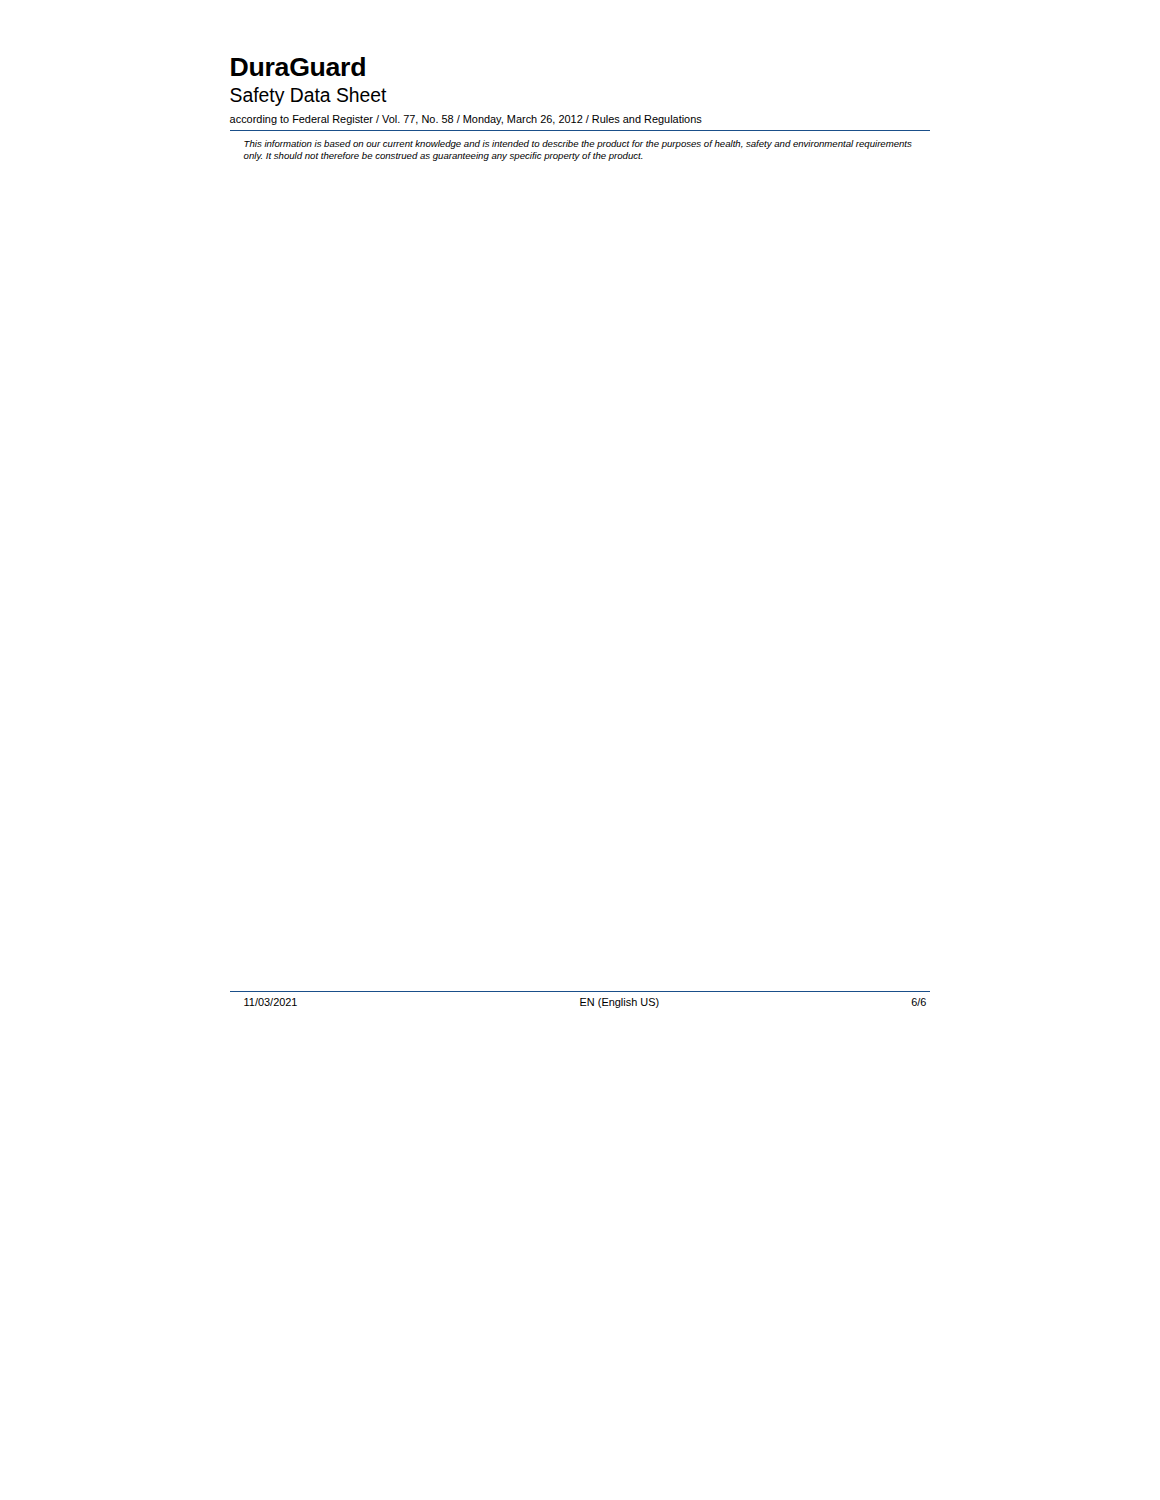DuraGuard
Safety Data Sheet
according to Federal Register / Vol. 77, No. 58 / Monday, March 26, 2012 / Rules and Regulations
This information is based on our current knowledge and is intended to describe the product for the purposes of health, safety and environmental requirements only. It should not therefore be construed as guaranteeing any specific property of the product.
11/03/2021
EN (English US)
6/6